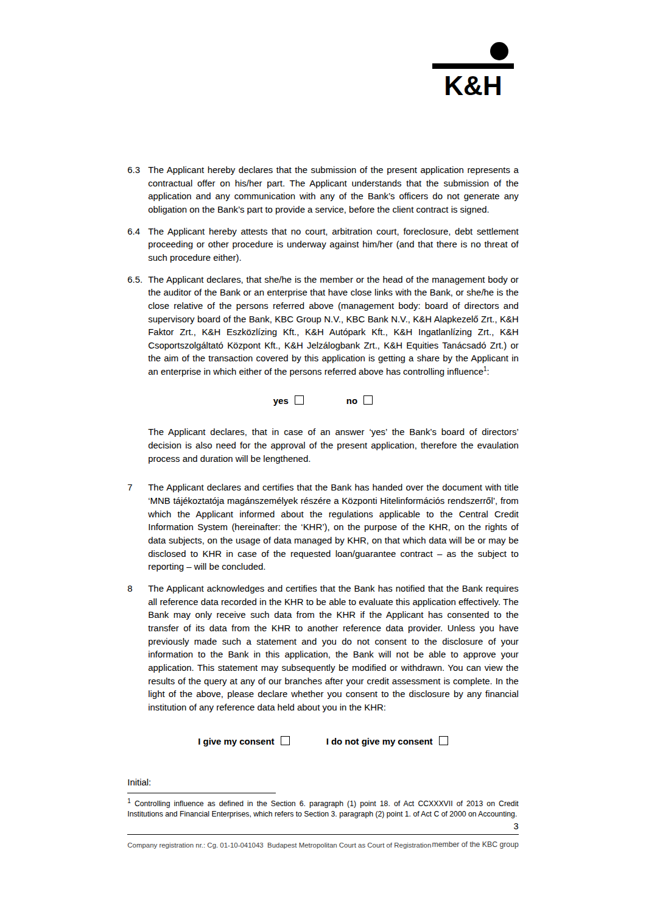K&H
6.3
The Applicant hereby declares that the submission of the present application represents a contractual offer on his/her part. The Applicant understands that the submission of the application and any communication with any of the Bank’s officers do not generate any obligation on the Bank’s part to provide a service, before the client contract is signed.
6.4
The Applicant hereby attests that no court, arbitration court, foreclosure, debt settlement proceeding or other procedure is underway against him/her (and that there is no threat of such procedure either).
6.5.
The Applicant declares, that she/he is the member or the head of the management body or the auditor of the Bank or an enterprise that have close links with the Bank, or she/he is the close relative of the persons referred above (management body: board of directors and supervisory board of the Bank, KBC Group N.V., KBC Bank N.V., K&H Alapkezelő Zrt., K&H Faktor Zrt., K&H Eszközlízing Kft., K&H Autópark Kft., K&H Ingatlanlízing Zrt., K&H Csoportszolgáltató Központ Kft., K&H Jelzálogbank Zrt., K&H Equities Tanácsadó Zrt.) or the aim of the transaction covered by this application is getting a share by the Applicant in an enterprise in which either of the persons referred above has controlling influence1:
yes no
The Applicant declares, that in case of an answer ‘yes’ the Bank’s board of directors’ decision is also need for the approval of the present application, therefore the evaulation process and duration will be lengthened.
7
The Applicant declares and certifies that the Bank has handed over the document with title ‘MNB tájékoztatója magánszemélyek részére a Központi Hitelinformációs rendszerről’, from which the Applicant informed about the regulations applicable to the Central Credit Information System (hereinafter: the ‘KHR’), on the purpose of the KHR, on the rights of data subjects, on the usage of data managed by KHR, on that which data will be or may be disclosed to KHR in case of the requested loan/guarantee contract – as the subject to reporting – will be concluded.
8
The Applicant acknowledges and certifies that the Bank has notified that the Bank requires all reference data recorded in the KHR to be able to evaluate this application effectively. The Bank may only receive such data from the KHR if the Applicant has consented to the transfer of its data from the KHR to another reference data provider. Unless you have previously made such a statement and you do not consent to the disclosure of your information to the Bank in this application, the Bank will not be able to approve your application. This statement may subsequently be modified or withdrawn. You can view the results of the query at any of our branches after your credit assessment is complete. In the light of the above, please declare whether you consent to the disclosure by any financial institution of any reference data held about you in the KHR:
I give my consent I do not give my consent
Initial:
1 Controlling influence as defined in the Section 6. paragraph (1) point 18. of Act CCXXXVII of 2013 on Credit Institutions and Financial Enterprises, which refers to Section 3. paragraph (2) point 1. of Act C of 2000 on Accounting.
3
Company registration nr.: Cg. 01-10-041043 Budapest Metropolitan Court as Court of Registration
member of the KBC group